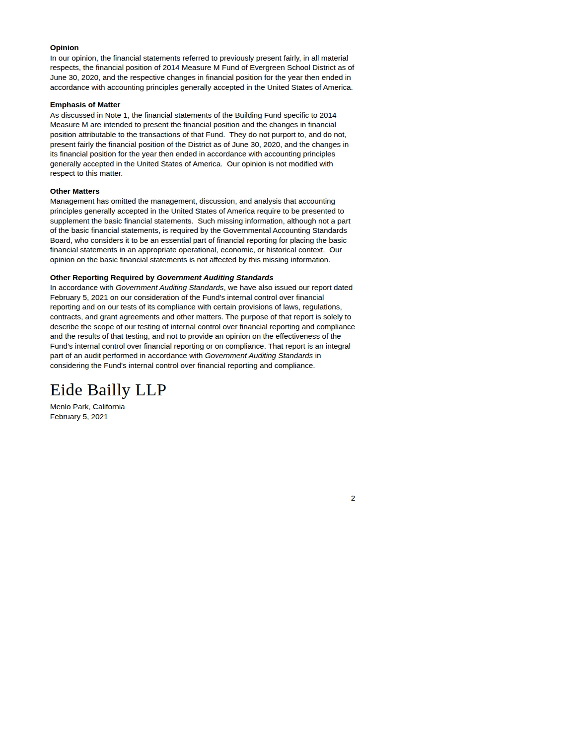Opinion
In our opinion, the financial statements referred to previously present fairly, in all material respects, the financial position of 2014 Measure M Fund of Evergreen School District as of June 30, 2020, and the respective changes in financial position for the year then ended in accordance with accounting principles generally accepted in the United States of America.
Emphasis of Matter
As discussed in Note 1, the financial statements of the Building Fund specific to 2014 Measure M are intended to present the financial position and the changes in financial position attributable to the transactions of that Fund. They do not purport to, and do not, present fairly the financial position of the District as of June 30, 2020, and the changes in its financial position for the year then ended in accordance with accounting principles generally accepted in the United States of America. Our opinion is not modified with respect to this matter.
Other Matters
Management has omitted the management, discussion, and analysis that accounting principles generally accepted in the United States of America require to be presented to supplement the basic financial statements. Such missing information, although not a part of the basic financial statements, is required by the Governmental Accounting Standards Board, who considers it to be an essential part of financial reporting for placing the basic financial statements in an appropriate operational, economic, or historical context. Our opinion on the basic financial statements is not affected by this missing information.
Other Reporting Required by Government Auditing Standards
In accordance with Government Auditing Standards, we have also issued our report dated February 5, 2021 on our consideration of the Fund's internal control over financial reporting and on our tests of its compliance with certain provisions of laws, regulations, contracts, and grant agreements and other matters. The purpose of that report is solely to describe the scope of our testing of internal control over financial reporting and compliance and the results of that testing, and not to provide an opinion on the effectiveness of the Fund’s internal control over financial reporting or on compliance. That report is an integral part of an audit performed in accordance with Government Auditing Standards in considering the Fund's internal control over financial reporting and compliance.
Eide Bailly LLP
Menlo Park, California
February 5, 2021
2